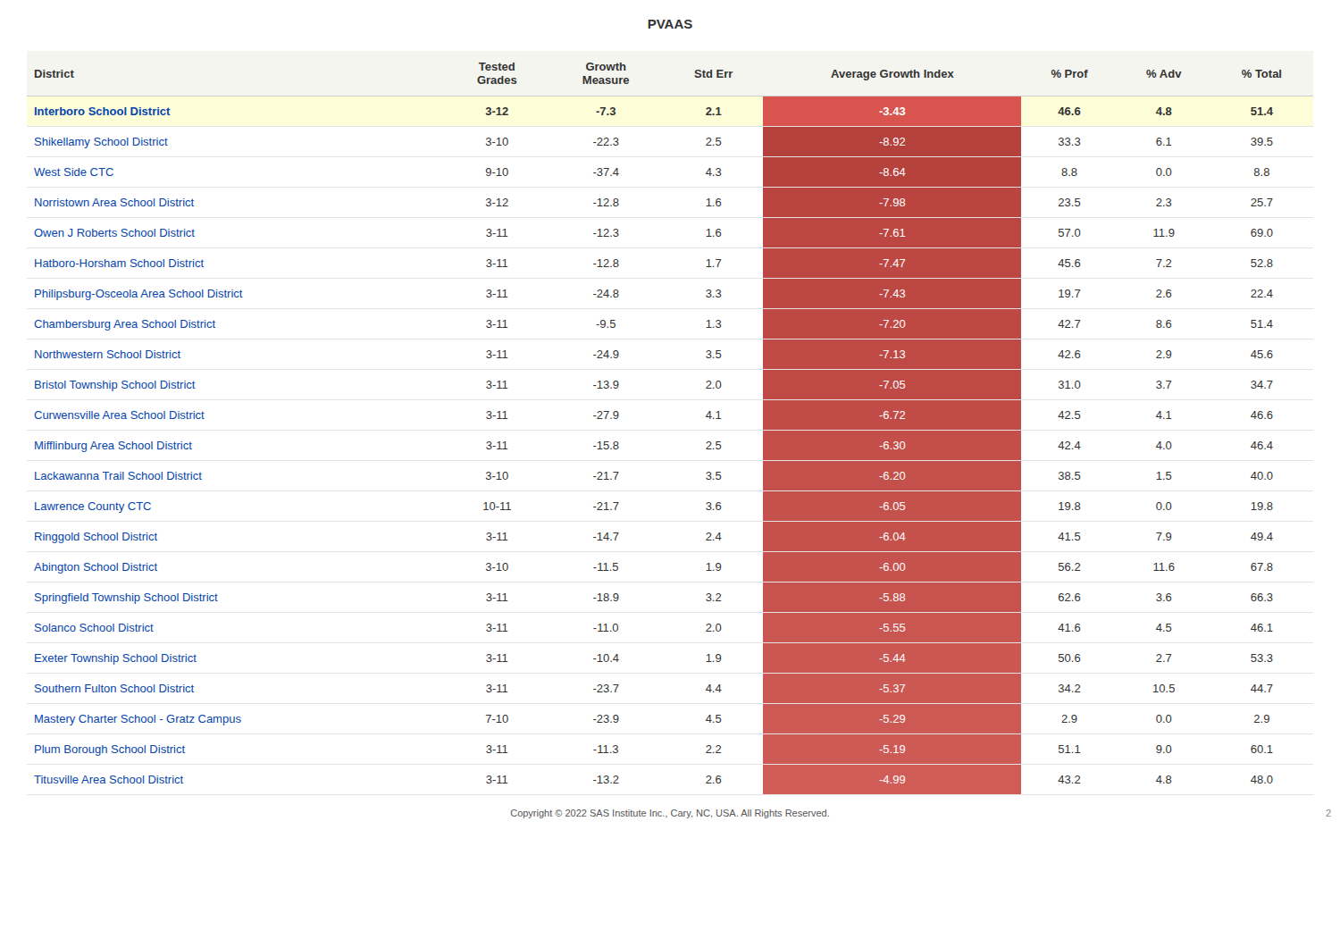PVAAS
| District | Tested Grades | Growth Measure | Std Err | Average Growth Index | % Prof | % Adv | % Total |
| --- | --- | --- | --- | --- | --- | --- | --- |
| Interboro School District | 3-12 | -7.3 | 2.1 | -3.43 | 46.6 | 4.8 | 51.4 |
| Shikellamy School District | 3-10 | -22.3 | 2.5 | -8.92 | 33.3 | 6.1 | 39.5 |
| West Side CTC | 9-10 | -37.4 | 4.3 | -8.64 | 8.8 | 0.0 | 8.8 |
| Norristown Area School District | 3-12 | -12.8 | 1.6 | -7.98 | 23.5 | 2.3 | 25.7 |
| Owen J Roberts School District | 3-11 | -12.3 | 1.6 | -7.61 | 57.0 | 11.9 | 69.0 |
| Hatboro-Horsham School District | 3-11 | -12.8 | 1.7 | -7.47 | 45.6 | 7.2 | 52.8 |
| Philipsburg-Osceola Area School District | 3-11 | -24.8 | 3.3 | -7.43 | 19.7 | 2.6 | 22.4 |
| Chambersburg Area School District | 3-11 | -9.5 | 1.3 | -7.20 | 42.7 | 8.6 | 51.4 |
| Northwestern School District | 3-11 | -24.9 | 3.5 | -7.13 | 42.6 | 2.9 | 45.6 |
| Bristol Township School District | 3-11 | -13.9 | 2.0 | -7.05 | 31.0 | 3.7 | 34.7 |
| Curwensville Area School District | 3-11 | -27.9 | 4.1 | -6.72 | 42.5 | 4.1 | 46.6 |
| Mifflinburg Area School District | 3-11 | -15.8 | 2.5 | -6.30 | 42.4 | 4.0 | 46.4 |
| Lackawanna Trail School District | 3-10 | -21.7 | 3.5 | -6.20 | 38.5 | 1.5 | 40.0 |
| Lawrence County CTC | 10-11 | -21.7 | 3.6 | -6.05 | 19.8 | 0.0 | 19.8 |
| Ringgold School District | 3-11 | -14.7 | 2.4 | -6.04 | 41.5 | 7.9 | 49.4 |
| Abington School District | 3-10 | -11.5 | 1.9 | -6.00 | 56.2 | 11.6 | 67.8 |
| Springfield Township School District | 3-11 | -18.9 | 3.2 | -5.88 | 62.6 | 3.6 | 66.3 |
| Solanco School District | 3-11 | -11.0 | 2.0 | -5.55 | 41.6 | 4.5 | 46.1 |
| Exeter Township School District | 3-11 | -10.4 | 1.9 | -5.44 | 50.6 | 2.7 | 53.3 |
| Southern Fulton School District | 3-11 | -23.7 | 4.4 | -5.37 | 34.2 | 10.5 | 44.7 |
| Mastery Charter School - Gratz Campus | 7-10 | -23.9 | 4.5 | -5.29 | 2.9 | 0.0 | 2.9 |
| Plum Borough School District | 3-11 | -11.3 | 2.2 | -5.19 | 51.1 | 9.0 | 60.1 |
| Titusville Area School District | 3-11 | -13.2 | 2.6 | -4.99 | 43.2 | 4.8 | 48.0 |
Copyright © 2022 SAS Institute Inc., Cary, NC, USA. All Rights Reserved. 2